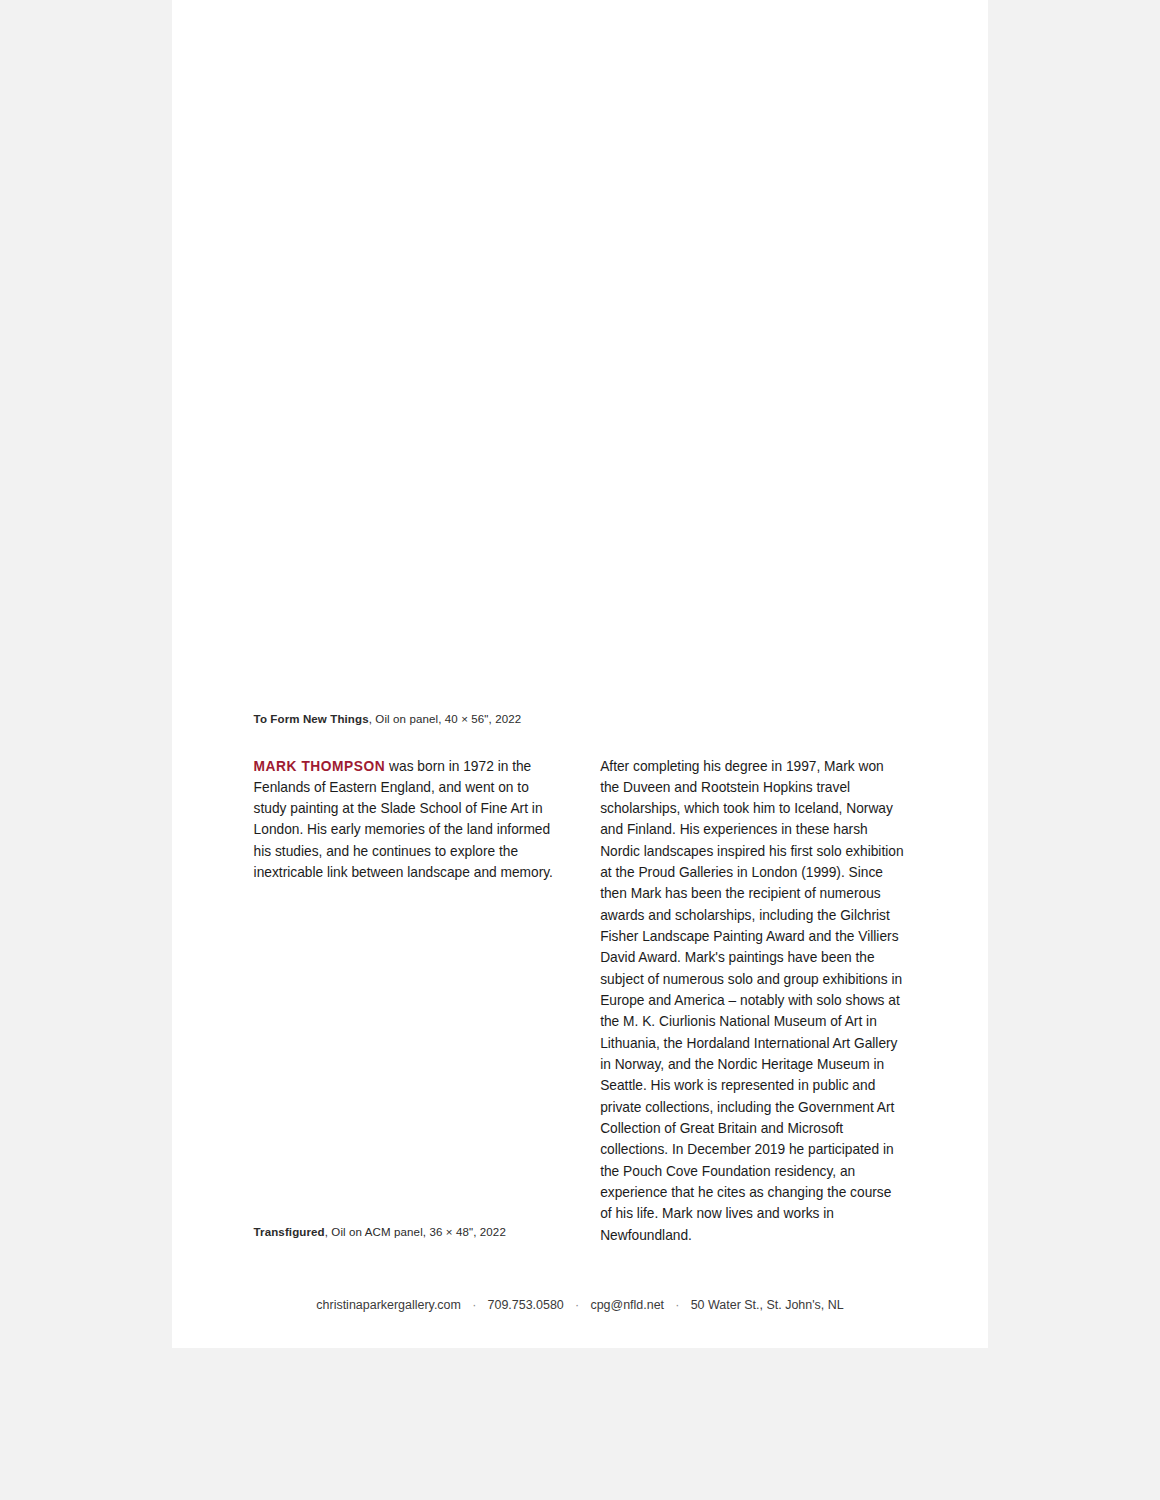To Form New Things, Oil on panel, 40 × 56", 2022
MARK THOMPSON was born in 1972 in the Fenlands of Eastern England, and went on to study painting at the Slade School of Fine Art in London. His early memories of the land informed his studies, and he continues to explore the inextricable link between landscape and memory.
Transfigured, Oil on ACM panel, 36 × 48", 2022
After completing his degree in 1997, Mark won the Duveen and Rootstein Hopkins travel scholarships, which took him to Iceland, Norway and Finland. His experiences in these harsh Nordic landscapes inspired his first solo exhibition at the Proud Galleries in London (1999). Since then Mark has been the recipient of numerous awards and scholarships, including the Gilchrist Fisher Landscape Painting Award and the Villiers David Award. Mark's paintings have been the subject of numerous solo and group exhibitions in Europe and America – notably with solo shows at the M. K. Ciurlionis National Museum of Art in Lithuania, the Hordaland International Art Gallery in Norway, and the Nordic Heritage Museum in Seattle. His work is represented in public and private collections, including the Government Art Collection of Great Britain and Microsoft collections. In December 2019 he participated in the Pouch Cove Foundation residency, an experience that he cites as changing the course of his life. Mark now lives and works in Newfoundland.
christinaparkergallery.com·709.753.0580·cpg@nfld.net·50 Water St., St. John's, NL